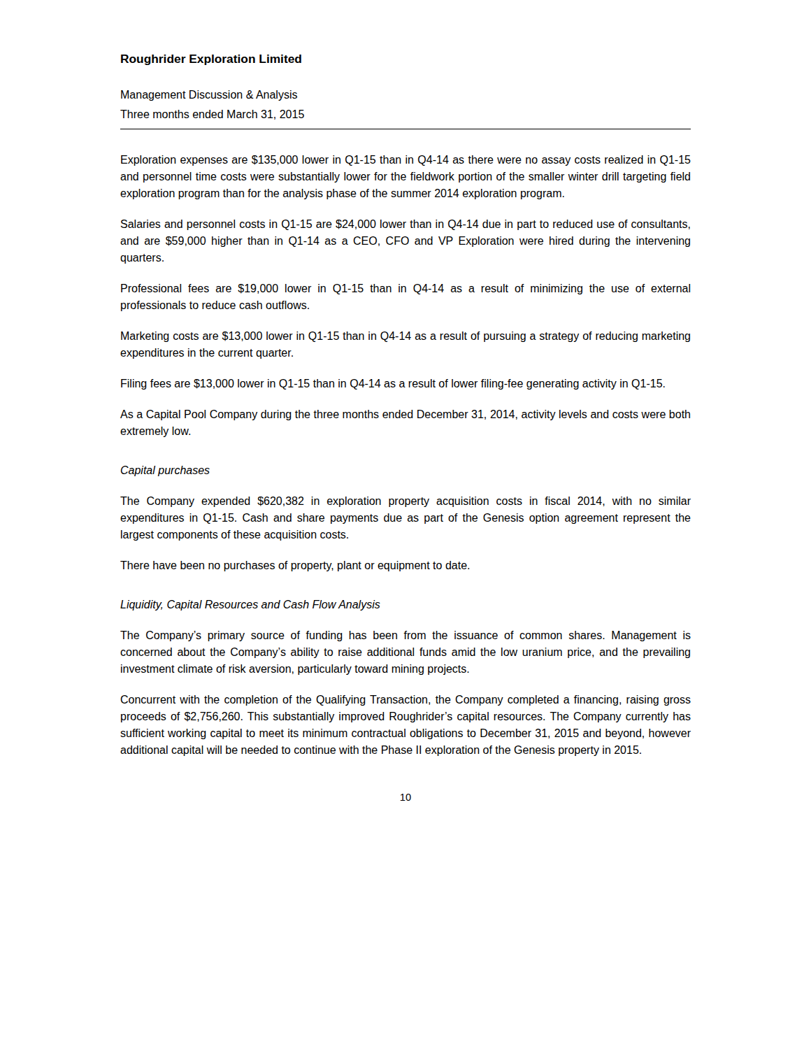Roughrider Exploration Limited
Management Discussion & Analysis
Three months ended March 31, 2015
Exploration expenses are $135,000 lower in Q1-15 than in Q4-14 as there were no assay costs realized in Q1-15 and personnel time costs were substantially lower for the fieldwork portion of the smaller winter drill targeting field exploration program than for the analysis phase of the summer 2014 exploration program.
Salaries and personnel costs in Q1-15 are $24,000 lower than in Q4-14 due in part to reduced use of consultants, and are $59,000 higher than in Q1-14 as a CEO, CFO and VP Exploration were hired during the intervening quarters.
Professional fees are $19,000 lower in Q1-15 than in Q4-14 as a result of minimizing the use of external professionals to reduce cash outflows.
Marketing costs are $13,000 lower in Q1-15 than in Q4-14 as a result of pursuing a strategy of reducing marketing expenditures in the current quarter.
Filing fees are $13,000 lower in Q1-15 than in Q4-14 as a result of lower filing-fee generating activity in Q1-15.
As a Capital Pool Company during the three months ended December 31, 2014, activity levels and costs were both extremely low.
Capital purchases
The Company expended $620,382 in exploration property acquisition costs in fiscal 2014, with no similar expenditures in Q1-15. Cash and share payments due as part of the Genesis option agreement represent the largest components of these acquisition costs.
There have been no purchases of property, plant or equipment to date.
Liquidity, Capital Resources and Cash Flow Analysis
The Company’s primary source of funding has been from the issuance of common shares. Management is concerned about the Company’s ability to raise additional funds amid the low uranium price, and the prevailing investment climate of risk aversion, particularly toward mining projects.
Concurrent with the completion of the Qualifying Transaction, the Company completed a financing, raising gross proceeds of $2,756,260. This substantially improved Roughrider’s capital resources. The Company currently has sufficient working capital to meet its minimum contractual obligations to December 31, 2015 and beyond, however additional capital will be needed to continue with the Phase II exploration of the Genesis property in 2015.
10